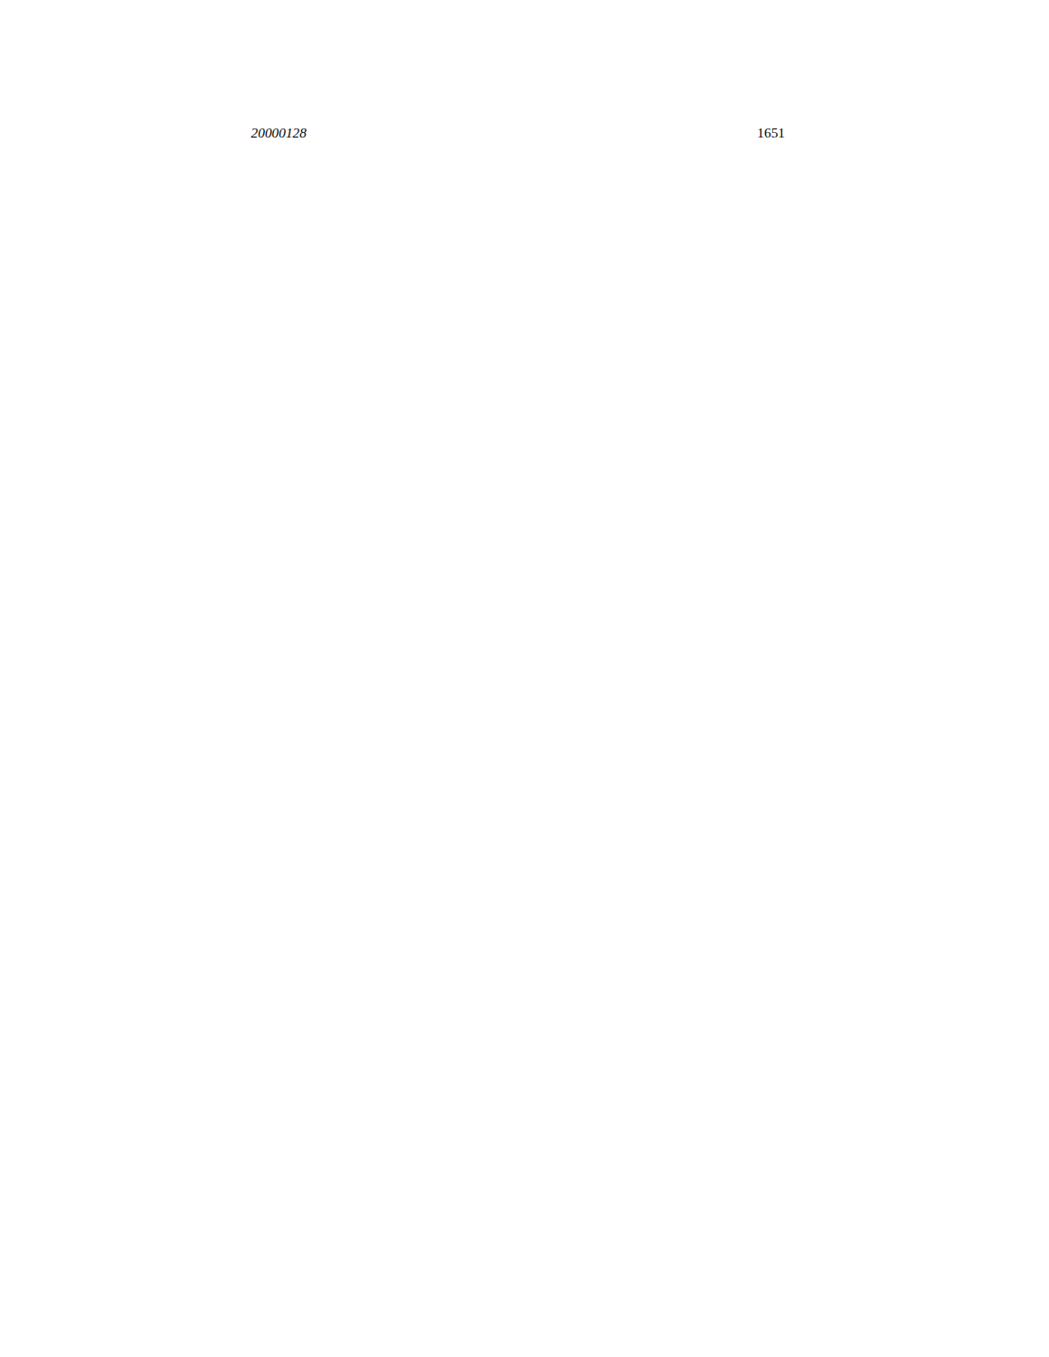20000128 1651